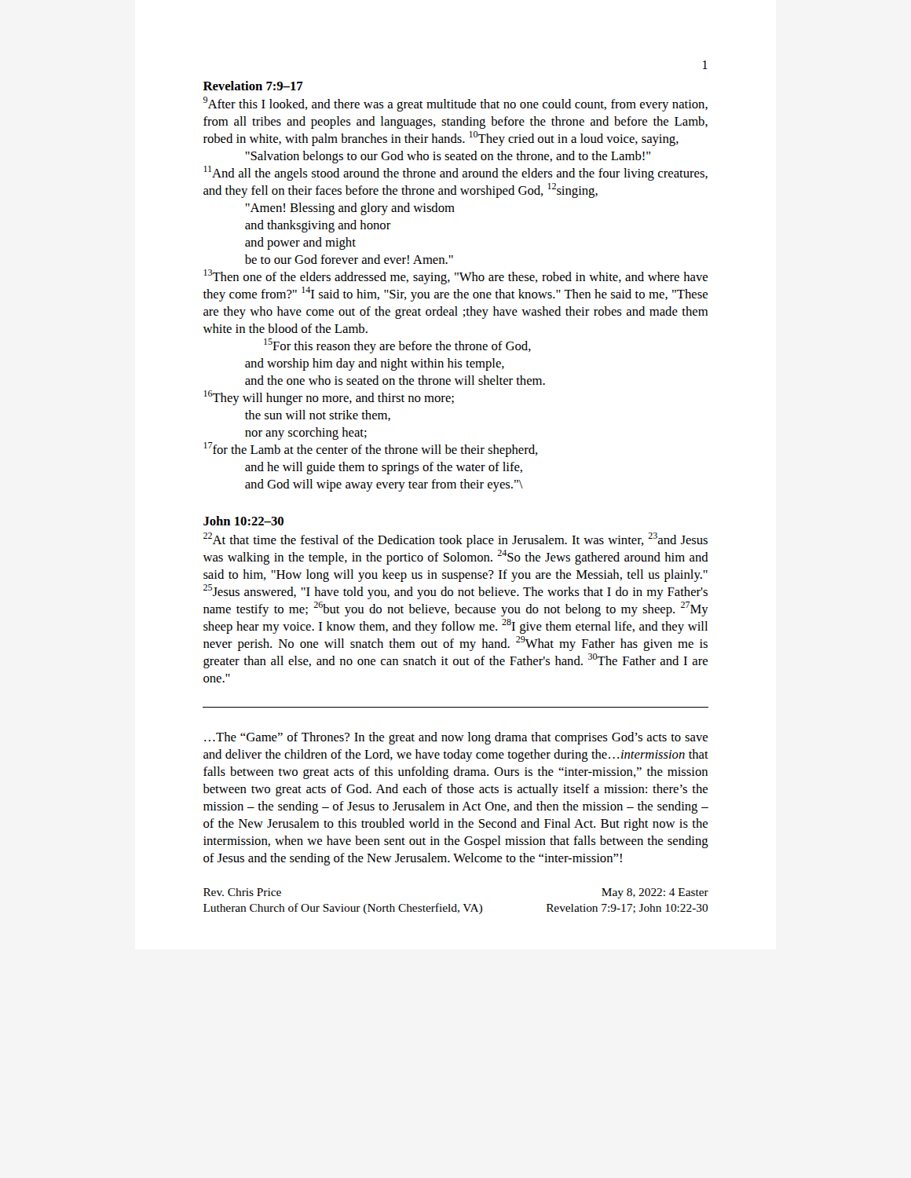1
Revelation 7:9–17
9After this I looked, and there was a great multitude that no one could count, from every nation, from all tribes and peoples and languages, standing before the throne and before the Lamb, robed in white, with palm branches in their hands. 10They cried out in a loud voice, saying,
"Salvation belongs to our God who is seated on the throne, and to the Lamb!"
11And all the angels stood around the throne and around the elders and the four living creatures, and they fell on their faces before the throne and worshiped God, 12singing,
"Amen! Blessing and glory and wisdom
and thanksgiving and honor
and power and might
be to our God forever and ever! Amen."
13Then one of the elders addressed me, saying, "Who are these, robed in white, and where have they come from?" 14I said to him, "Sir, you are the one that knows." Then he said to me, "These are they who have come out of the great ordeal ;they have washed their robes and made them white in the blood of the Lamb.
15For this reason they are before the throne of God,
and worship him day and night within his temple,
and the one who is seated on the throne will shelter them.
16They will hunger no more, and thirst no more;
the sun will not strike them,
nor any scorching heat;
17for the Lamb at the center of the throne will be their shepherd,
and he will guide them to springs of the water of life,
and God will wipe away every tear from their eyes."\
John 10:22–30
22At that time the festival of the Dedication took place in Jerusalem. It was winter, 23and Jesus was walking in the temple, in the portico of Solomon. 24So the Jews gathered around him and said to him, "How long will you keep us in suspense? If you are the Messiah, tell us plainly." 25Jesus answered, "I have told you, and you do not believe. The works that I do in my Father's name testify to me; 26but you do not believe, because you do not belong to my sheep. 27My sheep hear my voice. I know them, and they follow me. 28I give them eternal life, and they will never perish. No one will snatch them out of my hand. 29What my Father has given me is greater than all else, and no one can snatch it out of the Father's hand. 30The Father and I are one."
…The “Game” of Thrones? In the great and now long drama that comprises God’s acts to save and deliver the children of the Lord, we have today come together during the…intermission that falls between two great acts of this unfolding drama. Ours is the “inter-mission,” the mission between two great acts of God. And each of those acts is actually itself a mission: there’s the mission – the sending – of Jesus to Jerusalem in Act One, and then the mission – the sending – of the New Jerusalem to this troubled world in the Second and Final Act. But right now is the intermission, when we have been sent out in the Gospel mission that falls between the sending of Jesus and the sending of the New Jerusalem. Welcome to the “inter-mission”!
| Rev. Chris Price | May 8, 2022: 4 Easter |
| Lutheran Church of Our Saviour (North Chesterfield, VA) | Revelation 7:9-17; John 10:22-30 |